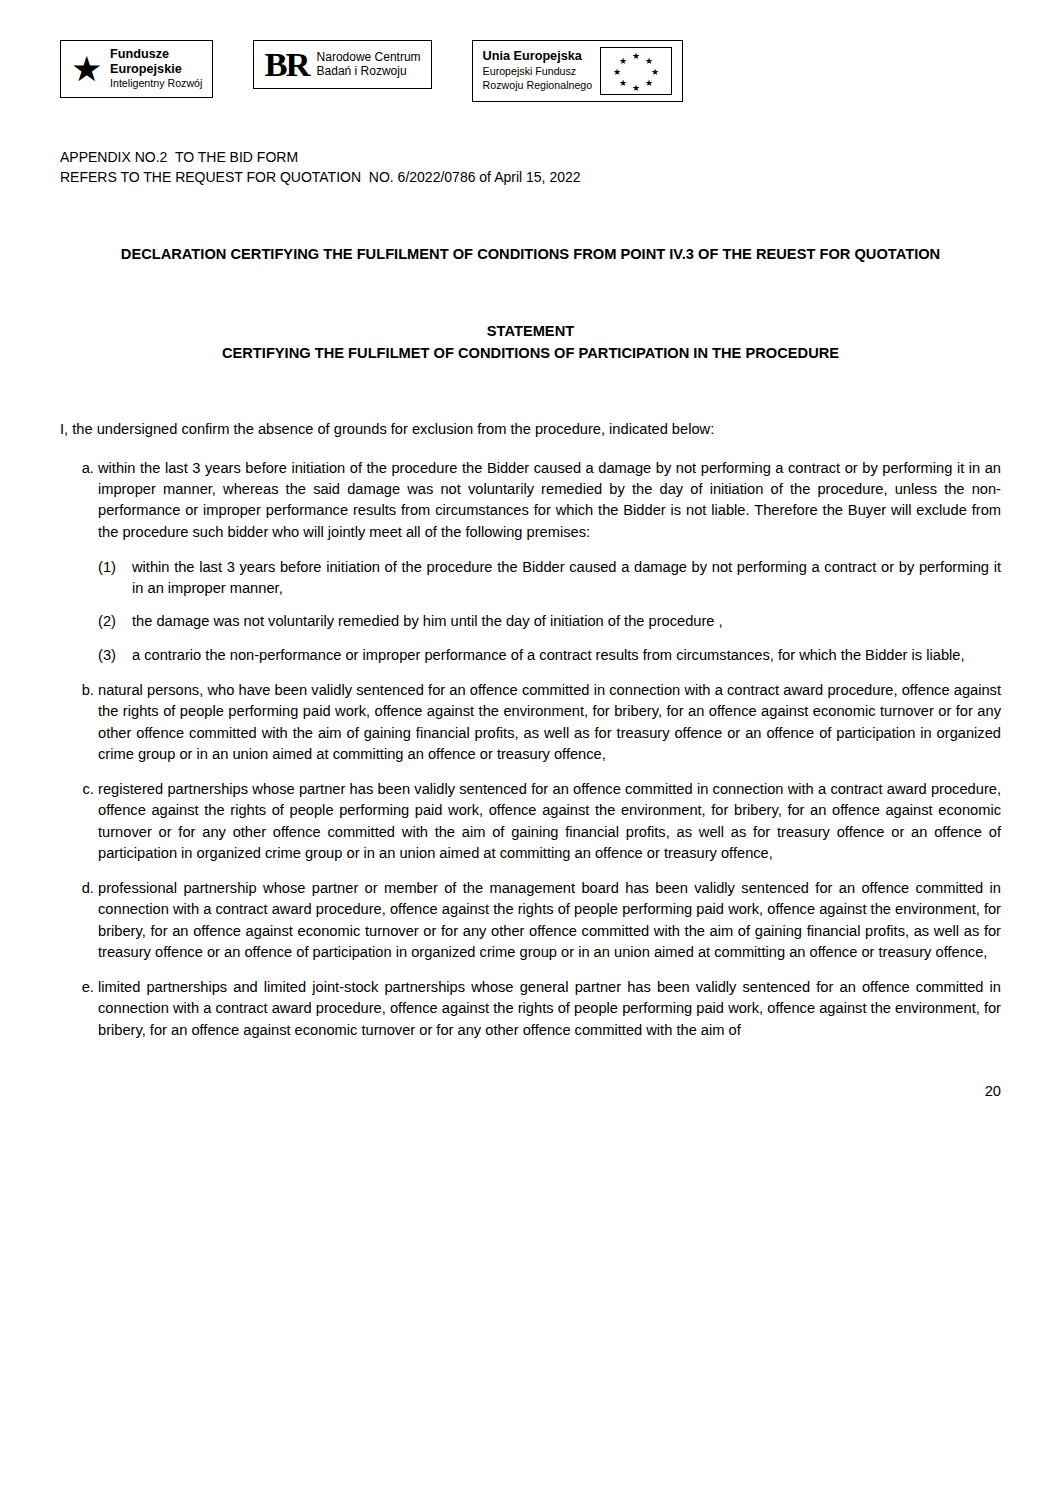★
Fundusze
Europejskie
Inteligentny Rozwój
BR
Narodowe Centrum
Badań i Rozwoju
Unia Europejska
Europejski Fundusz
Rozwoju Regionalnego
★ ★ ★ ★ ★ ★ ★ ★
APPENDIX NO.2 TO THE BID FORM
REFERS TO THE REQUEST FOR QUOTATION NO. 6/2022/0786 of April 15, 2022
DECLARATION CERTIFYING THE FULFILMENT OF CONDITIONS FROM POINT IV.3 OF THE REUEST FOR QUOTATION
STATEMENT
CERTIFYING THE FULFILMET OF CONDITIONS OF PARTICIPATION IN THE PROCEDURE
I, the undersigned confirm the absence of grounds for exclusion from the procedure, indicated below:
within the last 3 years before initiation of the procedure the Bidder caused a damage by not performing a contract or by performing it in an improper manner, whereas the said damage was not voluntarily remedied by the day of initiation of the procedure, unless the non-performance or improper performance results from circumstances for which the Bidder is not liable. Therefore the Buyer will exclude from the procedure such bidder who will jointly meet all of the following premises:
within the last 3 years before initiation of the procedure the Bidder caused a damage by not performing a contract or by performing it in an improper manner,
the damage was not voluntarily remedied by him until the day of initiation of the procedure ,
a contrario the non-performance or improper performance of a contract results from circumstances, for which the Bidder is liable,
natural persons, who have been validly sentenced for an offence committed in connection with a contract award procedure, offence against the rights of people performing paid work, offence against the environment, for bribery, for an offence against economic turnover or for any other offence committed with the aim of gaining financial profits, as well as for treasury offence or an offence of participation in organized crime group or in an union aimed at committing an offence or treasury offence,
registered partnerships whose partner has been validly sentenced for an offence committed in connection with a contract award procedure, offence against the rights of people performing paid work, offence against the environment, for bribery, for an offence against economic turnover or for any other offence committed with the aim of gaining financial profits, as well as for treasury offence or an offence of participation in organized crime group or in an union aimed at committing an offence or treasury offence,
professional partnership whose partner or member of the management board has been validly sentenced for an offence committed in connection with a contract award procedure, offence against the rights of people performing paid work, offence against the environment, for bribery, for an offence against economic turnover or for any other offence committed with the aim of gaining financial profits, as well as for treasury offence or an offence of participation in organized crime group or in an union aimed at committing an offence or treasury offence,
limited partnerships and limited joint-stock partnerships whose general partner has been validly sentenced for an offence committed in connection with a contract award procedure, offence against the rights of people performing paid work, offence against the environment, for bribery, for an offence against economic turnover or for any other offence committed with the aim of
20